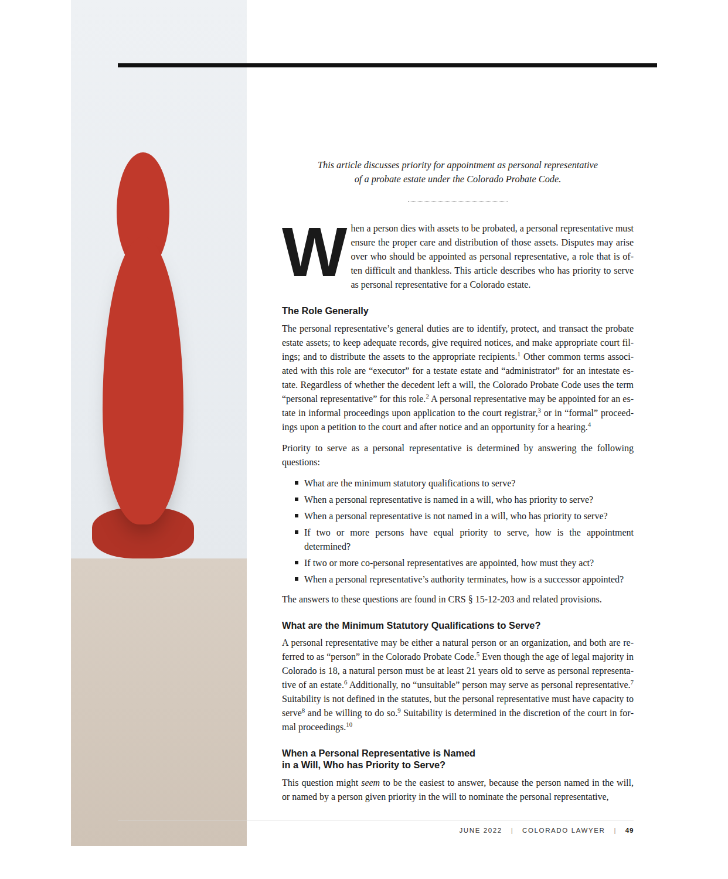This article discusses priority for appointment as personal representative
of a probate estate under the Colorado Probate Code.
When a person dies with assets to be probated, a personal representative must ensure the proper care and distribution of those assets. Disputes may arise over who should be appointed as personal representative, a role that is often difficult and thankless. This article describes who has priority to serve as personal representative for a Colorado estate.
The Role Generally
The personal representative’s general duties are to identify, protect, and transact the probate estate assets; to keep adequate records, give required notices, and make appropriate court filings; and to distribute the assets to the appropriate recipients.1 Other common terms associated with this role are “executor” for a testate estate and “administrator” for an intestate estate. Regardless of whether the decedent left a will, the Colorado Probate Code uses the term “personal representative” for this role.2 A personal representative may be appointed for an estate in informal proceedings upon application to the court registrar,3 or in “formal” proceedings upon a petition to the court and after notice and an opportunity for a hearing.4
Priority to serve as a personal representative is determined by answering the following questions:
What are the minimum statutory qualifications to serve?
When a personal representative is named in a will, who has priority to serve?
When a personal representative is not named in a will, who has priority to serve?
If two or more persons have equal priority to serve, how is the appointment determined?
If two or more co-personal representatives are appointed, how must they act?
When a personal representative’s authority terminates, how is a successor appointed?
The answers to these questions are found in CRS § 15-12-203 and related provisions.
What are the Minimum Statutory Qualifications to Serve?
A personal representative may be either a natural person or an organization, and both are referred to as “person” in the Colorado Probate Code.5 Even though the age of legal majority in Colorado is 18, a natural person must be at least 21 years old to serve as personal representative of an estate.6 Additionally, no “unsuitable” person may serve as personal representative.7 Suitability is not defined in the statutes, but the personal representative must have capacity to serve8 and be willing to do so.9 Suitability is determined in the discretion of the court in formal proceedings.10
When a Personal Representative is Named
in a Will, Who has Priority to Serve?
This question might seem to be the easiest to answer, because the person named in the will, or named by a person given priority in the will to nominate the personal representative,
JUNE 2022 | COLORADO LAWYER | 49